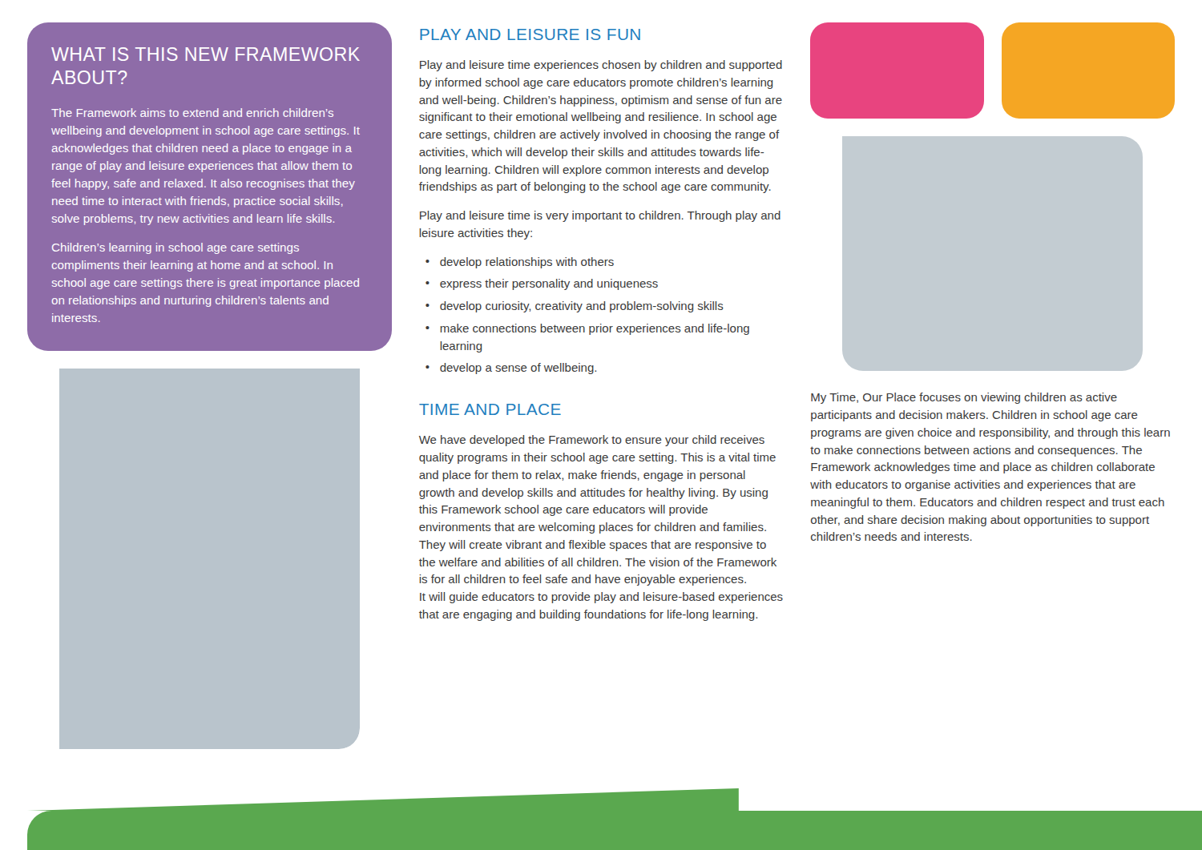What is this new framework about?
The Framework aims to extend and enrich children’s wellbeing and development in school age care settings. It acknowledges that children need a place to engage in a range of play and leisure experiences that allow them to feel happy, safe and relaxed. It also recognises that they need time to interact with friends, practice social skills, solve problems, try new activities and learn life skills.
Children’s learning in school age care settings compliments their learning at home and at school. In school age care settings there is great importance placed on relationships and nurturing children’s talents and interests.
Play and leisure is fun
Play and leisure time experiences chosen by children and supported by informed school age care educators promote children’s learning and well-being. Children’s happiness, optimism and sense of fun are significant to their emotional wellbeing and resilience. In school age care settings, children are actively involved in choosing the range of activities, which will develop their skills and attitudes towards life-long learning. Children will explore common interests and develop friendships as part of belonging to the school age care community.
Play and leisure time is very important to children. Through play and leisure activities they:
develop relationships with others
express their personality and uniqueness
develop curiosity, creativity and problem-solving skills
make connections between prior experiences and life-long learning
develop a sense of wellbeing.
Time and place
We have developed the Framework to ensure your child receives quality programs in their school age care setting. This is a vital time and place for them to relax, make friends, engage in personal growth and develop skills and attitudes for healthy living. By using this Framework school age care educators will provide environments that are welcoming places for children and families. They will create vibrant and flexible spaces that are responsive to the welfare and abilities of all children. The vision of the Framework is for all children to feel safe and have enjoyable experiences.
It will guide educators to provide play and leisure-based experiences that are engaging and building foundations for life-long learning.
My Time, Our Place focuses on viewing children as active participants and decision makers. Children in school age care programs are given choice and responsibility, and through this learn to make connections between actions and consequences. The Framework acknowledges time and place as children collaborate with educators to organise activities and experiences that are meaningful to them. Educators and children respect and trust each other, and share decision making about opportunities to support children’s needs and interests.